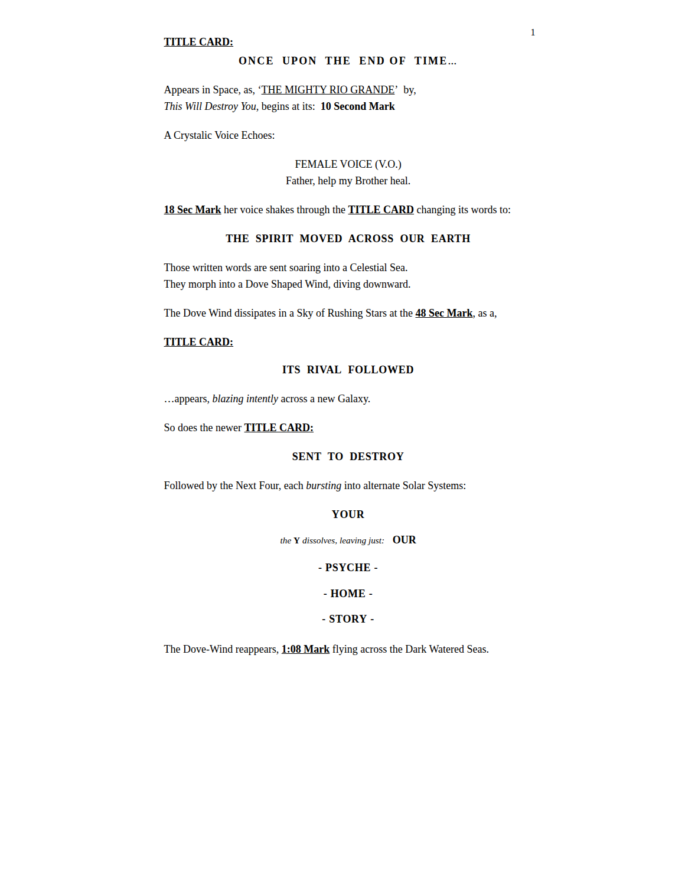1
TITLE CARD:
ONCE UPON THE END OF TIME…
Appears in Space, as, ‘THE MIGHTY RIO GRANDE’ by,
This Will Destroy You, begins at its: 10 Second Mark
A Crystalic Voice Echoes:
FEMALE VOICE (V.O.)
Father, help my Brother heal.
18 Sec Mark her voice shakes through the TITLE CARD changing its words to:
THE SPIRIT MOVED ACROSS OUR EARTH
Those written words are sent soaring into a Celestial Sea.
They morph into a Dove Shaped Wind, diving downward.
The Dove Wind dissipates in a Sky of Rushing Stars at the 48 Sec Mark, as a,
TITLE CARD:
ITS RIVAL FOLLOWED
…appears, blazing intently across a new Galaxy.
So does the newer TITLE CARD:
SENT TO DESTROY
Followed by the Next Four, each bursting into alternate Solar Systems:
YOUR
the Y dissolves, leaving just: OUR
- PSYCHE -
- HOME -
- STORY -
The Dove-Wind reappears, 1:08 Mark flying across the Dark Watered Seas.